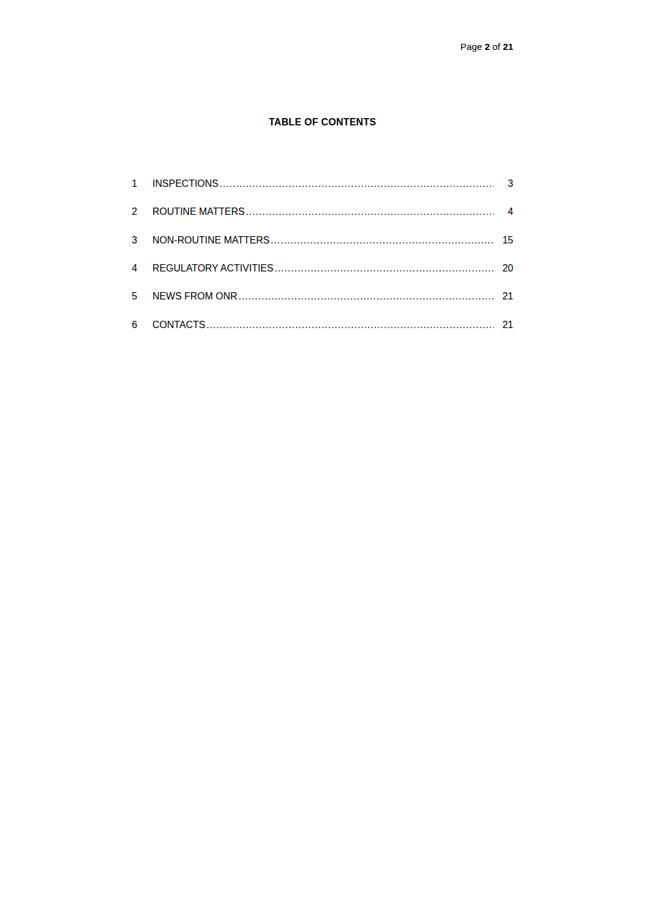Page 2 of 21
TABLE OF CONTENTS
1 INSPECTIONS ................................................................................................. 3
2 ROUTINE MATTERS ............................................................................................. 4
3 NON-ROUTINE MATTERS ................................................................................... 15
4 REGULATORY ACTIVITIES ................................................................................ 20
5 NEWS FROM ONR ............................................................................................. 21
6 CONTACTS ......................................................................................................... 21